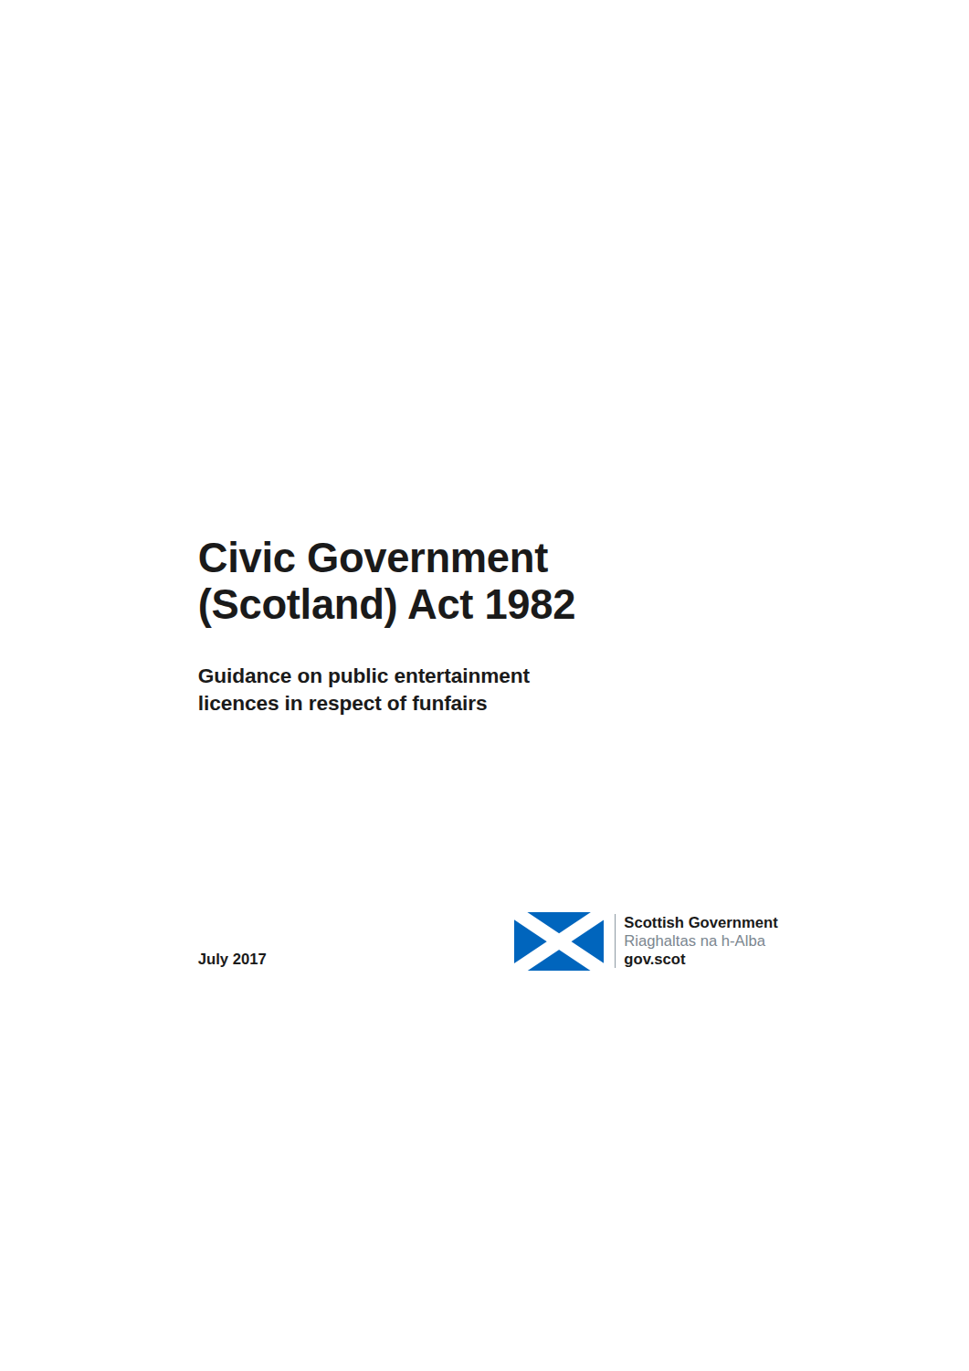Civic Government
(Scotland) Act 1982
Guidance on public entertainment
licences in respect of funfairs
July 2017
Scottish Government
Riaghaltas na h-Alba
gov.scot